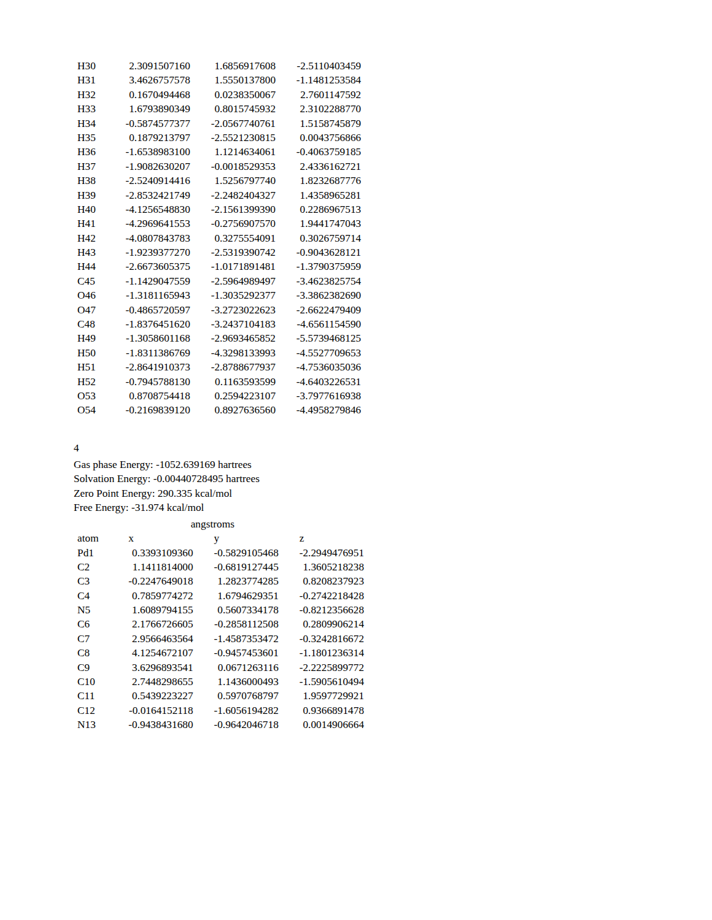| H30 | 2.3091507160 | 1.6856917608 | -2.5110403459 |
| H31 | 3.4626757578 | 1.5550137800 | -1.1481253584 |
| H32 | 0.1670494468 | 0.0238350067 | 2.7601147592 |
| H33 | 1.6793890349 | 0.8015745932 | 2.3102288770 |
| H34 | -0.5874577377 | -2.0567740761 | 1.5158745879 |
| H35 | 0.1879213797 | -2.5521230815 | 0.0043756866 |
| H36 | -1.6538983100 | 1.1214634061 | -0.4063759185 |
| H37 | -1.9082630207 | -0.0018529353 | 2.4336162721 |
| H38 | -2.5240914416 | 1.5256797740 | 1.8232687776 |
| H39 | -2.8532421749 | -2.2482404327 | 1.4358965281 |
| H40 | -4.1256548830 | -2.1561399390 | 0.2286967513 |
| H41 | -4.2969641553 | -0.2756907570 | 1.9441747043 |
| H42 | -4.0807843783 | 0.3275554091 | 0.3026759714 |
| H43 | -1.9239377270 | -2.5319390742 | -0.9043628121 |
| H44 | -2.6673605375 | -1.0171891481 | -1.3790375959 |
| C45 | -1.1429047559 | -2.5964989497 | -3.4623825754 |
| O46 | -1.3181165943 | -1.3035292377 | -3.3862382690 |
| O47 | -0.4865720597 | -3.2723022623 | -2.6622479409 |
| C48 | -1.8376451620 | -3.2437104183 | -4.6561154590 |
| H49 | -1.3058601168 | -2.9693465852 | -5.5739468125 |
| H50 | -1.8311386769 | -4.3298133993 | -4.5527709653 |
| H51 | -2.8641910373 | -2.8788677937 | -4.7536035036 |
| H52 | -0.7945788130 | 0.1163593599 | -4.6403226531 |
| O53 | 0.8708754418 | 0.2594223107 | -3.7977616938 |
| O54 | -0.2169839120 | 0.8927636560 | -4.4958279846 |
4
Gas phase Energy: -1052.639169 hartrees
Solvation Energy: -0.00440728495 hartrees
Zero Point Energy: 290.335 kcal/mol
Free Energy: -31.974 kcal/mol
angstroms
| atom | x | y | z |
| Pd1 | 0.3393109360 | -0.5829105468 | -2.2949476951 |
| C2 | 1.1411814000 | -0.6819127445 | 1.3605218238 |
| C3 | -0.2247649018 | 1.2823774285 | 0.8208237923 |
| C4 | 0.7859774272 | 1.6794629351 | -0.2742218428 |
| N5 | 1.6089794155 | 0.5607334178 | -0.8212356628 |
| C6 | 2.1766726605 | -0.2858112508 | 0.2809906214 |
| C7 | 2.9566463564 | -1.4587353472 | -0.3242816672 |
| C8 | 4.1254672107 | -0.9457453601 | -1.1801236314 |
| C9 | 3.6296893541 | 0.0671263116 | -2.2225899772 |
| C10 | 2.7448298655 | 1.1436000493 | -1.5905610494 |
| C11 | 0.5439223227 | 0.5970768797 | 1.9597729921 |
| C12 | -0.0164152118 | -1.6056194282 | 0.9366891478 |
| N13 | -0.9438431680 | -0.9642046718 | 0.0014906664 |